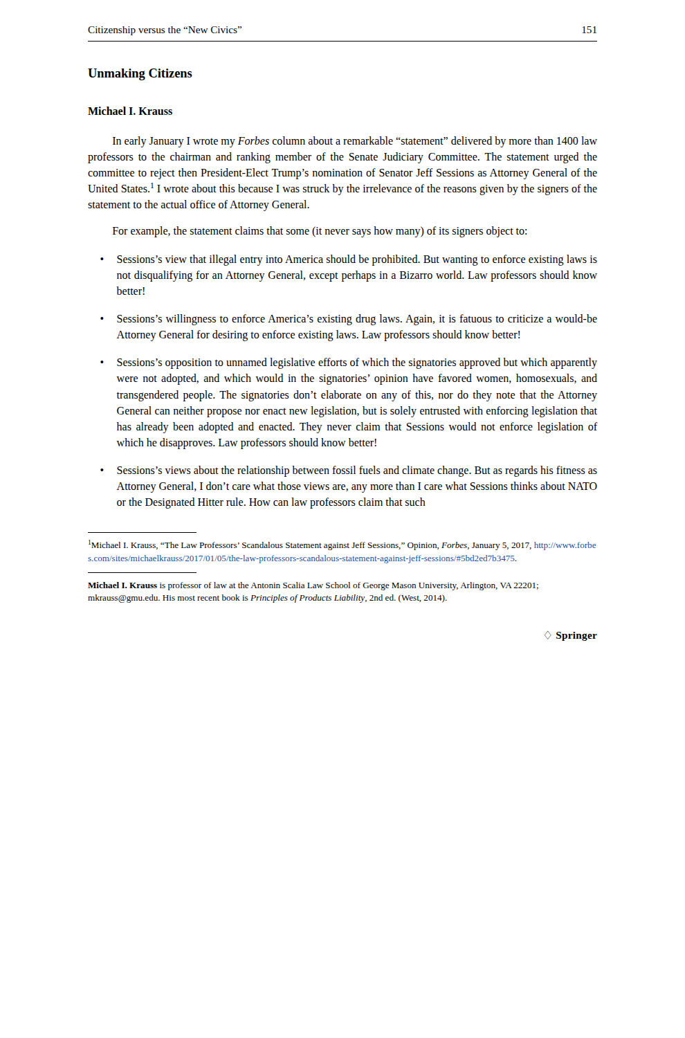Citizenship versus the “New Civics” 151
Unmaking Citizens
Michael I. Krauss
In early January I wrote my Forbes column about a remarkable “statement” delivered by more than 1400 law professors to the chairman and ranking member of the Senate Judiciary Committee. The statement urged the committee to reject then President-Elect Trump’s nomination of Senator Jeff Sessions as Attorney General of the United States.1 I wrote about this because I was struck by the irrelevance of the reasons given by the signers of the statement to the actual office of Attorney General.
For example, the statement claims that some (it never says how many) of its signers object to:
Sessions’s view that illegal entry into America should be prohibited. But wanting to enforce existing laws is not disqualifying for an Attorney General, except perhaps in a Bizarro world. Law professors should know better!
Sessions’s willingness to enforce America’s existing drug laws. Again, it is fatuous to criticize a would-be Attorney General for desiring to enforce existing laws. Law professors should know better!
Sessions’s opposition to unnamed legislative efforts of which the signatories approved but which apparently were not adopted, and which would in the signatories’ opinion have favored women, homosexuals, and transgendered people. The signatories don’t elaborate on any of this, nor do they note that the Attorney General can neither propose nor enact new legislation, but is solely entrusted with enforcing legislation that has already been adopted and enacted. They never claim that Sessions would not enforce legislation of which he disapproves. Law professors should know better!
Sessions’s views about the relationship between fossil fuels and climate change. But as regards his fitness as Attorney General, I don’t care what those views are, any more than I care what Sessions thinks about NATO or the Designated Hitter rule. How can law professors claim that such
1Michael I. Krauss, “The Law Professors’ Scandalous Statement against Jeff Sessions,” Opinion, Forbes, January 5, 2017, http://www.forbes.com/sites/michaelkrauss/2017/01/05/the-law-professors-scandalous-statement-against-jeff-sessions/#5bd2ed7b3475.
Michael I. Krauss is professor of law at the Antonin Scalia Law School of George Mason University, Arlington, VA 22201; mkrauss@gmu.edu. His most recent book is Principles of Products Liability, 2nd ed. (West, 2014).
♢Springer